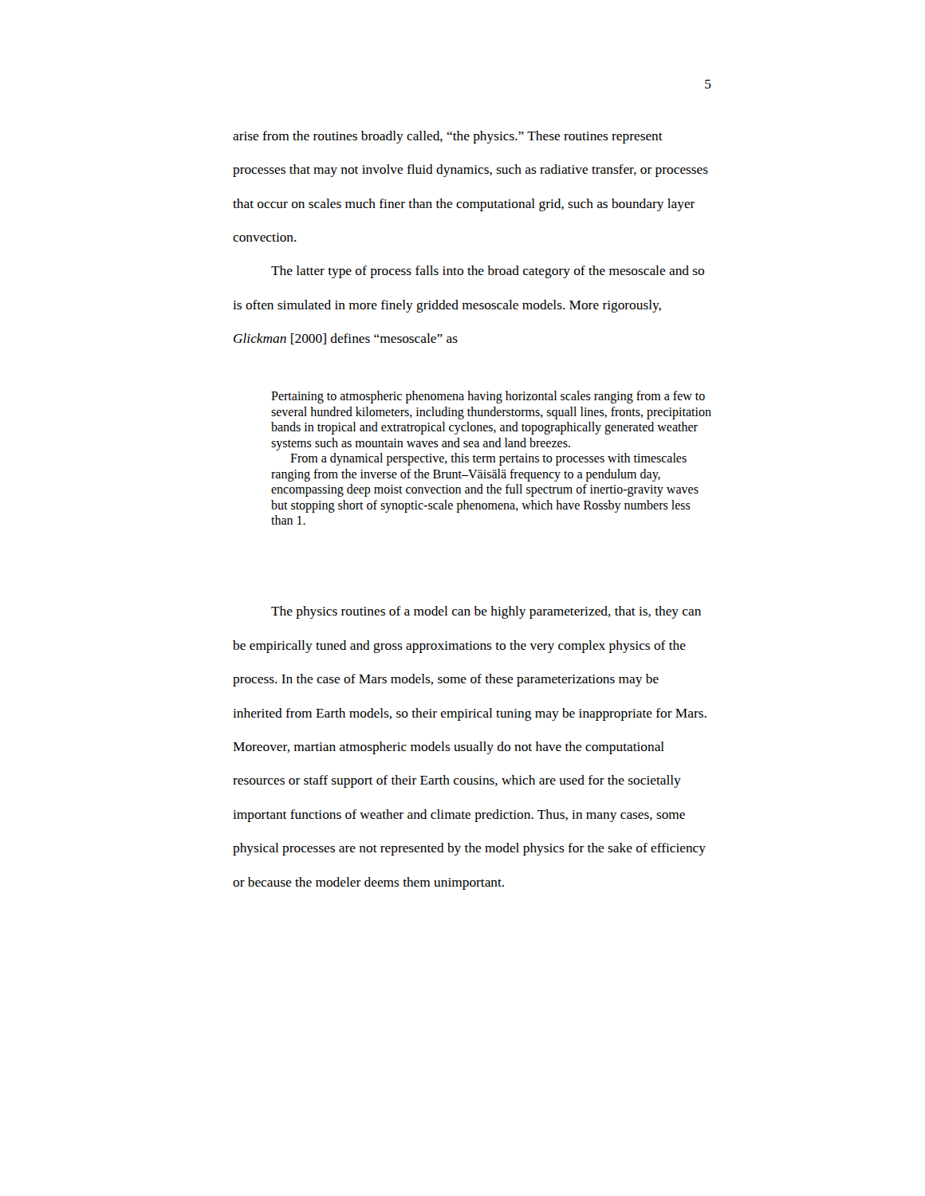5
arise from the routines broadly called, “the physics.” These routines represent processes that may not involve fluid dynamics, such as radiative transfer, or processes that occur on scales much finer than the computational grid, such as boundary layer convection.
The latter type of process falls into the broad category of the mesoscale and so is often simulated in more finely gridded mesoscale models. More rigorously, Glickman [2000] defines “mesoscale” as
Pertaining to atmospheric phenomena having horizontal scales ranging from a few to several hundred kilometers, including thunderstorms, squall lines, fronts, precipitation bands in tropical and extratropical cyclones, and topographically generated weather systems such as mountain waves and sea and land breezes.
From a dynamical perspective, this term pertains to processes with timescales ranging from the inverse of the Brunt–Väisälä frequency to a pendulum day, encompassing deep moist convection and the full spectrum of inertio-gravity waves but stopping short of synoptic-scale phenomena, which have Rossby numbers less than 1.
The physics routines of a model can be highly parameterized, that is, they can be empirically tuned and gross approximations to the very complex physics of the process. In the case of Mars models, some of these parameterizations may be inherited from Earth models, so their empirical tuning may be inappropriate for Mars. Moreover, martian atmospheric models usually do not have the computational resources or staff support of their Earth cousins, which are used for the societally important functions of weather and climate prediction. Thus, in many cases, some physical processes are not represented by the model physics for the sake of efficiency or because the modeler deems them unimportant.